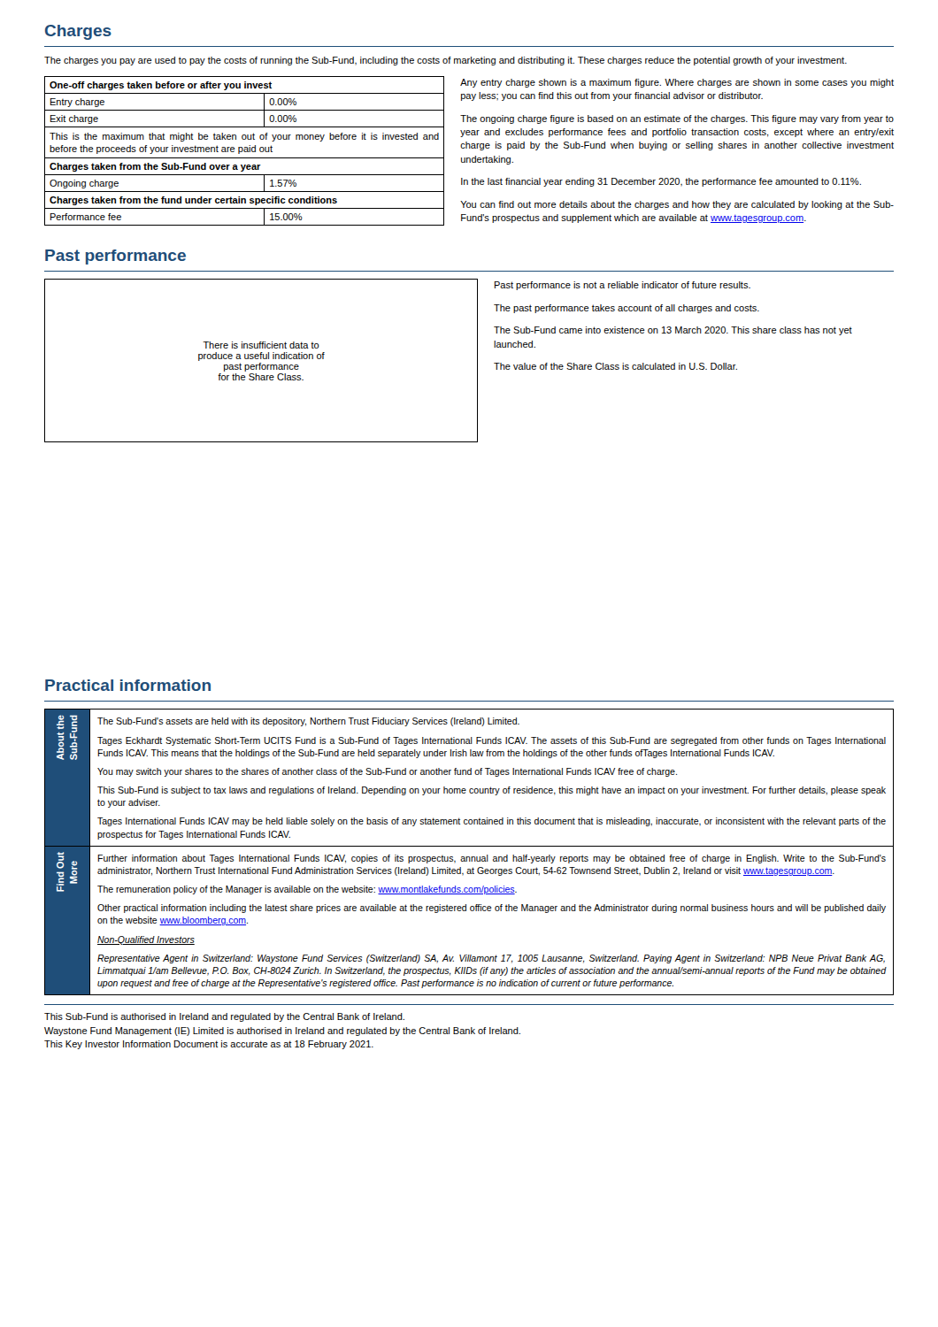Charges
The charges you pay are used to pay the costs of running the Sub-Fund, including the costs of marketing and distributing it. These charges reduce the potential growth of your investment.
| One-off charges taken before or after you invest |
| Entry charge | 0.00% |
| Exit charge | 0.00% |
| This is the maximum that might be taken out of your money before it is invested and before the proceeds of your investment are paid out |
| Charges taken from the Sub-Fund over a year |
| Ongoing charge | 1.57% |
| Charges taken from the fund under certain specific conditions |
| Performance fee | 15.00% |
Any entry charge shown is a maximum figure. Where charges are shown in some cases you might pay less; you can find this out from your financial advisor or distributor.
The ongoing charge figure is based on an estimate of the charges. This figure may vary from year to year and excludes performance fees and portfolio transaction costs, except where an entry/exit charge is paid by the Sub-Fund when buying or selling shares in another collective investment undertaking.
In the last financial year ending 31 December 2020, the performance fee amounted to 0.11%.
You can find out more details about the charges and how they are calculated by looking at the Sub-Fund's prospectus and supplement which are available at www.tagesgroup.com.
Past performance
There is insufficient data to
produce a useful indication of
past performance
for the Share Class.
Past performance is not a reliable indicator of future results.
The past performance takes account of all charges and costs.
The Sub-Fund came into existence on 13 March 2020. This share class has not yet launched.
The value of the Share Class is calculated in U.S. Dollar.
Practical information
| About the Sub-Fund | The Sub-Fund's assets are held with its depository, Northern Trust Fiduciary Services (Ireland) Limited. Tages Eckhardt Systematic Short-Term UCITS Fund is a Sub-Fund of Tages International Funds ICAV. The assets of this Sub-Fund are segregated from other funds on Tages International Funds ICAV. This means that the holdings of the Sub-Fund are held separately under Irish law from the holdings of the other funds ofTages International Funds ICAV. You may switch your shares to the shares of another class of the Sub-Fund or another fund of Tages International Funds ICAV free of charge. This Sub-Fund is subject to tax laws and regulations of Ireland. Depending on your home country of residence, this might have an impact on your investment. For further details, please speak to your adviser. Tages International Funds ICAV may be held liable solely on the basis of any statement contained in this document that is misleading, inaccurate, or inconsistent with the relevant parts of the prospectus for Tages International Funds ICAV. |
| Find Out More | Further information about Tages International Funds ICAV, copies of its prospectus, annual and half-yearly reports may be obtained free of charge in English. Write to the Sub-Fund's administrator, Northern Trust International Fund Administration Services (Ireland) Limited, at Georges Court, 54-62 Townsend Street, Dublin 2, Ireland or visit www.tagesgroup.com . The remuneration policy of the Manager is available on the website: www.montlakefunds.com/policies . Other practical information including the latest share prices are available at the registered office of the Manager and the Administrator during normal business hours and will be published daily on the website www.bloomberg.com . Non-Qualified Investors Representative Agent in Switzerland: Waystone Fund Services (Switzerland) SA, Av. Villamont 17, 1005 Lausanne, Switzerland. Paying Agent in Switzerland: NPB Neue Privat Bank AG, Limmatquai 1/am Bellevue, P.O. Box, CH-8024 Zurich. In Switzerland, the prospectus, KIIDs (if any) the articles of association and the annual/semi-annual reports of the Fund may be obtained upon request and free of charge at the Representative's registered office. Past performance is no indication of current or future performance. |
This Sub-Fund is authorised in Ireland and regulated by the Central Bank of Ireland.
Waystone Fund Management (IE) Limited is authorised in Ireland and regulated by the Central Bank of Ireland.
This Key Investor Information Document is accurate as at 18 February 2021.